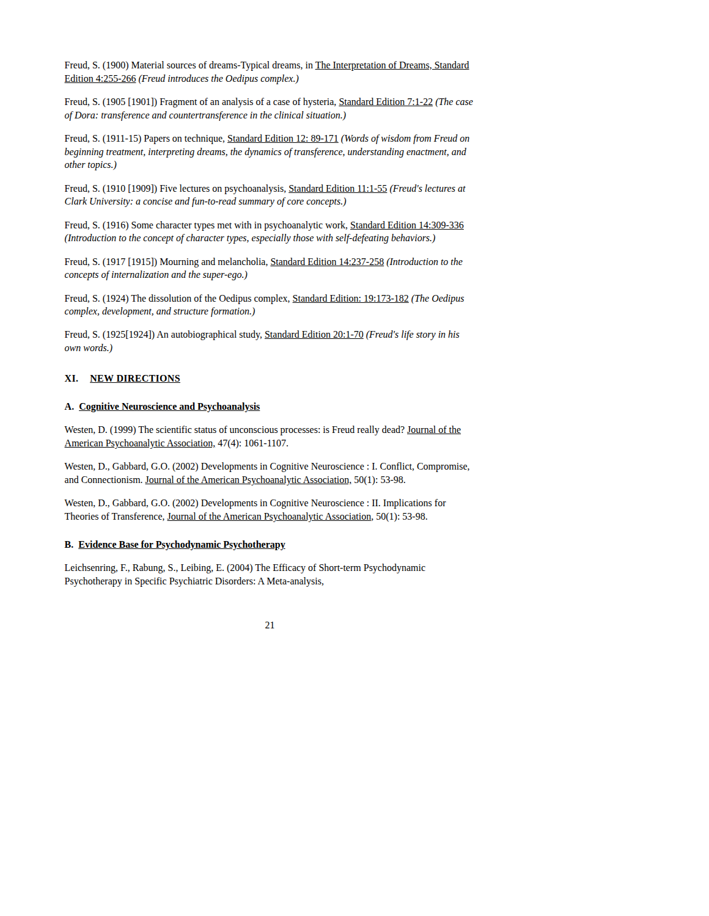Freud, S. (1900) Material sources of dreams-Typical dreams, in The Interpretation of Dreams, Standard Edition 4:255-266 (Freud introduces the Oedipus complex.)
Freud, S. (1905 [1901]) Fragment of an analysis of a case of hysteria, Standard Edition 7:1-22 (The case of Dora: transference and countertransference in the clinical situation.)
Freud, S. (1911-15) Papers on technique, Standard Edition 12: 89-171 (Words of wisdom from Freud on beginning treatment, interpreting dreams, the dynamics of transference, understanding enactment, and other topics.)
Freud, S. (1910 [1909]) Five lectures on psychoanalysis, Standard Edition 11:1-55 (Freud's lectures at Clark University: a concise and fun-to-read summary of core concepts.)
Freud, S. (1916) Some character types met with in psychoanalytic work, Standard Edition 14:309-336 (Introduction to the concept of character types, especially those with self-defeating behaviors.)
Freud, S. (1917 [1915]) Mourning and melancholia, Standard Edition 14:237-258 (Introduction to the concepts of internalization and the super-ego.)
Freud, S. (1924) The dissolution of the Oedipus complex, Standard Edition: 19:173-182 (The Oedipus complex, development, and structure formation.)
Freud, S. (1925[1924]) An autobiographical study, Standard Edition 20:1-70 (Freud's life story in his own words.)
XI. NEW DIRECTIONS
A. Cognitive Neuroscience and Psychoanalysis
Westen, D. (1999) The scientific status of unconscious processes: is Freud really dead? Journal of the American Psychoanalytic Association, 47(4): 1061-1107.
Westen, D., Gabbard, G.O. (2002) Developments in Cognitive Neuroscience : I. Conflict, Compromise, and Connectionism. Journal of the American Psychoanalytic Association, 50(1): 53-98.
Westen, D., Gabbard, G.O. (2002) Developments in Cognitive Neuroscience : II. Implications for Theories of Transference, Journal of the American Psychoanalytic Association, 50(1): 53-98.
B. Evidence Base for Psychodynamic Psychotherapy
Leichsenring, F., Rabung, S., Leibing, E. (2004) The Efficacy of Short-term Psychodynamic Psychotherapy in Specific Psychiatric Disorders: A Meta-analysis,
21